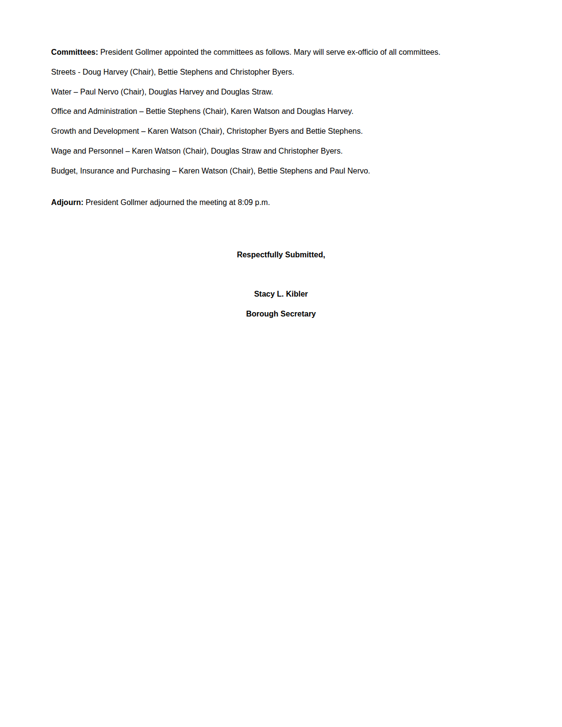Committees: President Gollmer appointed the committees as follows. Mary will serve ex-officio of all committees.
Streets - Doug Harvey (Chair), Bettie Stephens and Christopher Byers.
Water – Paul Nervo (Chair), Douglas Harvey and Douglas Straw.
Office and Administration – Bettie Stephens (Chair), Karen Watson and Douglas Harvey.
Growth and Development – Karen Watson (Chair), Christopher Byers and Bettie Stephens.
Wage and Personnel – Karen Watson (Chair), Douglas Straw and Christopher Byers.
Budget, Insurance and Purchasing – Karen Watson (Chair), Bettie Stephens and Paul Nervo.
Adjourn: President Gollmer adjourned the meeting at 8:09 p.m.
Respectfully Submitted,
Stacy L. Kibler
Borough Secretary